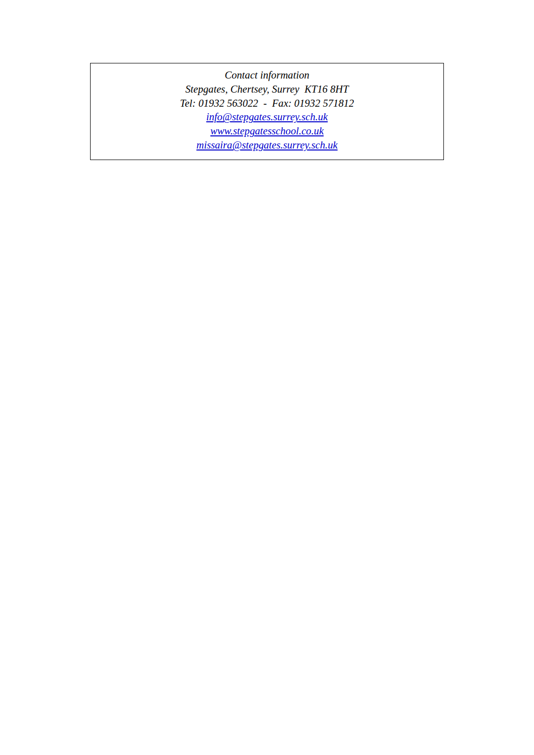Contact information
Stepgates, Chertsey, Surrey KT16 8HT
Tel: 01932 563022 - Fax: 01932 571812
info@stepgates.surrey.sch.uk
www.stepgatesschool.co.uk
missaira@stepgates.surrey.sch.uk